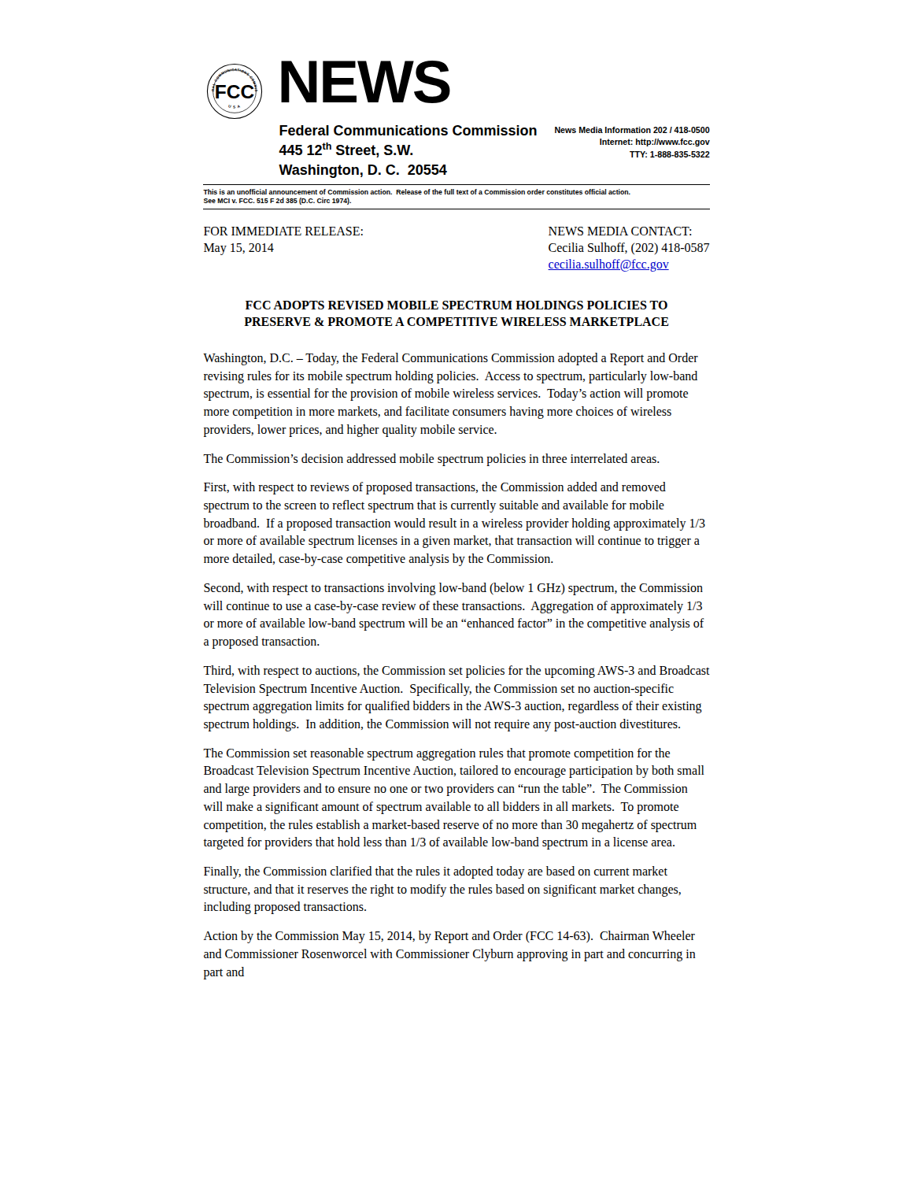FCC FEDERAL COMMUNICATIONS COMMISSION U S A
NEWS
Federal Communications Commission
445 12th Street, S.W.
Washington, D. C. 20554
News Media Information 202 / 418-0500
Internet: http://www.fcc.gov
TTY: 1-888-835-5322
This is an unofficial announcement of Commission action. Release of the full text of a Commission order constitutes official action.
See MCI v. FCC. 515 F 2d 385 (D.C. Circ 1974).
FOR IMMEDIATE RELEASE:
May 15, 2014
NEWS MEDIA CONTACT:
Cecilia Sulhoff, (202) 418-0587
cecilia.sulhoff@fcc.gov
FCC Adopts Revised Mobile Spectrum Holdings Policies to Preserve & Promote a Competitive Wireless Marketplace
Washington, D.C. – Today, the Federal Communications Commission adopted a Report and Order revising rules for its mobile spectrum holding policies. Access to spectrum, particularly low-band spectrum, is essential for the provision of mobile wireless services. Today’s action will promote more competition in more markets, and facilitate consumers having more choices of wireless providers, lower prices, and higher quality mobile service.
The Commission’s decision addressed mobile spectrum policies in three interrelated areas.
First, with respect to reviews of proposed transactions, the Commission added and removed spectrum to the screen to reflect spectrum that is currently suitable and available for mobile broadband. If a proposed transaction would result in a wireless provider holding approximately 1/3 or more of available spectrum licenses in a given market, that transaction will continue to trigger a more detailed, case-by-case competitive analysis by the Commission.
Second, with respect to transactions involving low-band (below 1 GHz) spectrum, the Commission will continue to use a case-by-case review of these transactions. Aggregation of approximately 1/3 or more of available low-band spectrum will be an “enhanced factor” in the competitive analysis of a proposed transaction.
Third, with respect to auctions, the Commission set policies for the upcoming AWS-3 and Broadcast Television Spectrum Incentive Auction. Specifically, the Commission set no auction-specific spectrum aggregation limits for qualified bidders in the AWS-3 auction, regardless of their existing spectrum holdings. In addition, the Commission will not require any post-auction divestitures.
The Commission set reasonable spectrum aggregation rules that promote competition for the Broadcast Television Spectrum Incentive Auction, tailored to encourage participation by both small and large providers and to ensure no one or two providers can “run the table”. The Commission will make a significant amount of spectrum available to all bidders in all markets. To promote competition, the rules establish a market-based reserve of no more than 30 megahertz of spectrum targeted for providers that hold less than 1/3 of available low-band spectrum in a license area.
Finally, the Commission clarified that the rules it adopted today are based on current market structure, and that it reserves the right to modify the rules based on significant market changes, including proposed transactions.
Action by the Commission May 15, 2014, by Report and Order (FCC 14-63). Chairman Wheeler and Commissioner Rosenworcel with Commissioner Clyburn approving in part and concurring in part and